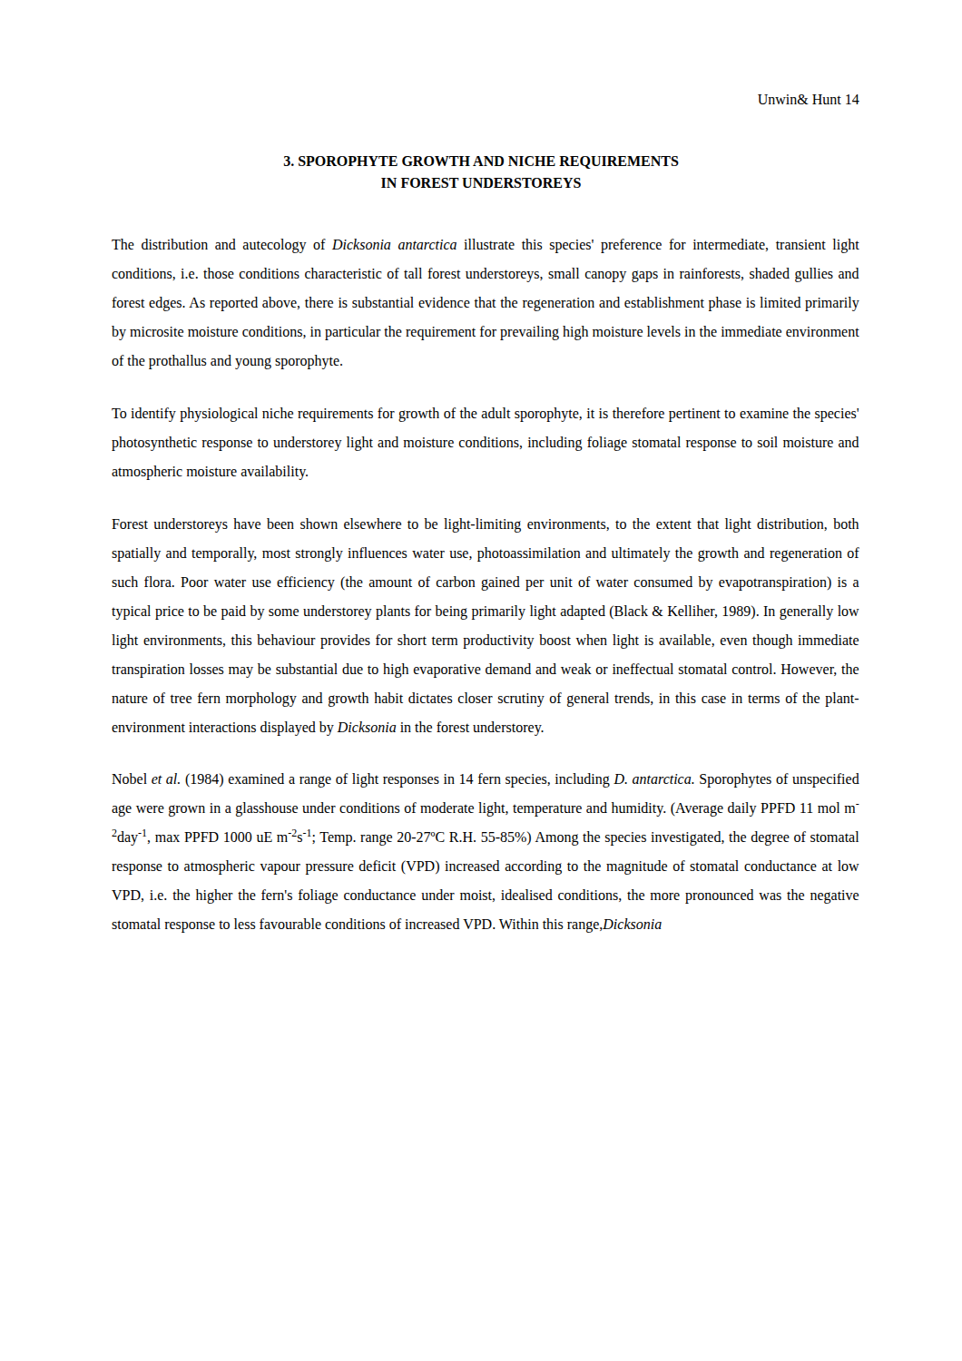Unwin& Hunt 14
3. Sporophyte Growth and Niche Requirements
in Forest Understoreys
The distribution and autecology of Dicksonia antarctica illustrate this species' preference for intermediate, transient light conditions, i.e. those conditions characteristic of tall forest understoreys, small canopy gaps in rainforests, shaded gullies and forest edges. As reported above, there is substantial evidence that the regeneration and establishment phase is limited primarily by microsite moisture conditions, in particular the requirement for prevailing high moisture levels in the immediate environment of the prothallus and young sporophyte.
To identify physiological niche requirements for growth of the adult sporophyte, it is therefore pertinent to examine the species' photosynthetic response to understorey light and moisture conditions, including foliage stomatal response to soil moisture and atmospheric moisture availability.
Forest understoreys have been shown elsewhere to be light-limiting environments, to the extent that light distribution, both spatially and temporally, most strongly influences water use, photoassimilation and ultimately the growth and regeneration of such flora. Poor water use efficiency (the amount of carbon gained per unit of water consumed by evapotranspiration) is a typical price to be paid by some understorey plants for being primarily light adapted (Black & Kelliher, 1989). In generally low light environments, this behaviour provides for short term productivity boost when light is available, even though immediate transpiration losses may be substantial due to high evaporative demand and weak or ineffectual stomatal control. However, the nature of tree fern morphology and growth habit dictates closer scrutiny of general trends, in this case in terms of the plant-environment interactions displayed by Dicksonia in the forest understorey.
Nobel et al. (1984) examined a range of light responses in 14 fern species, including D. antarctica. Sporophytes of unspecified age were grown in a glasshouse under conditions of moderate light, temperature and humidity. (Average daily PPFD 11 mol m-2day-1, max PPFD 1000 uE m-2s-1; Temp. range 20-27ºC R.H. 55-85%) Among the species investigated, the degree of stomatal response to atmospheric vapour pressure deficit (VPD) increased according to the magnitude of stomatal conductance at low VPD, i.e. the higher the fern's foliage conductance under moist, idealised conditions, the more pronounced was the negative stomatal response to less favourable conditions of increased VPD. Within this range,Dicksonia